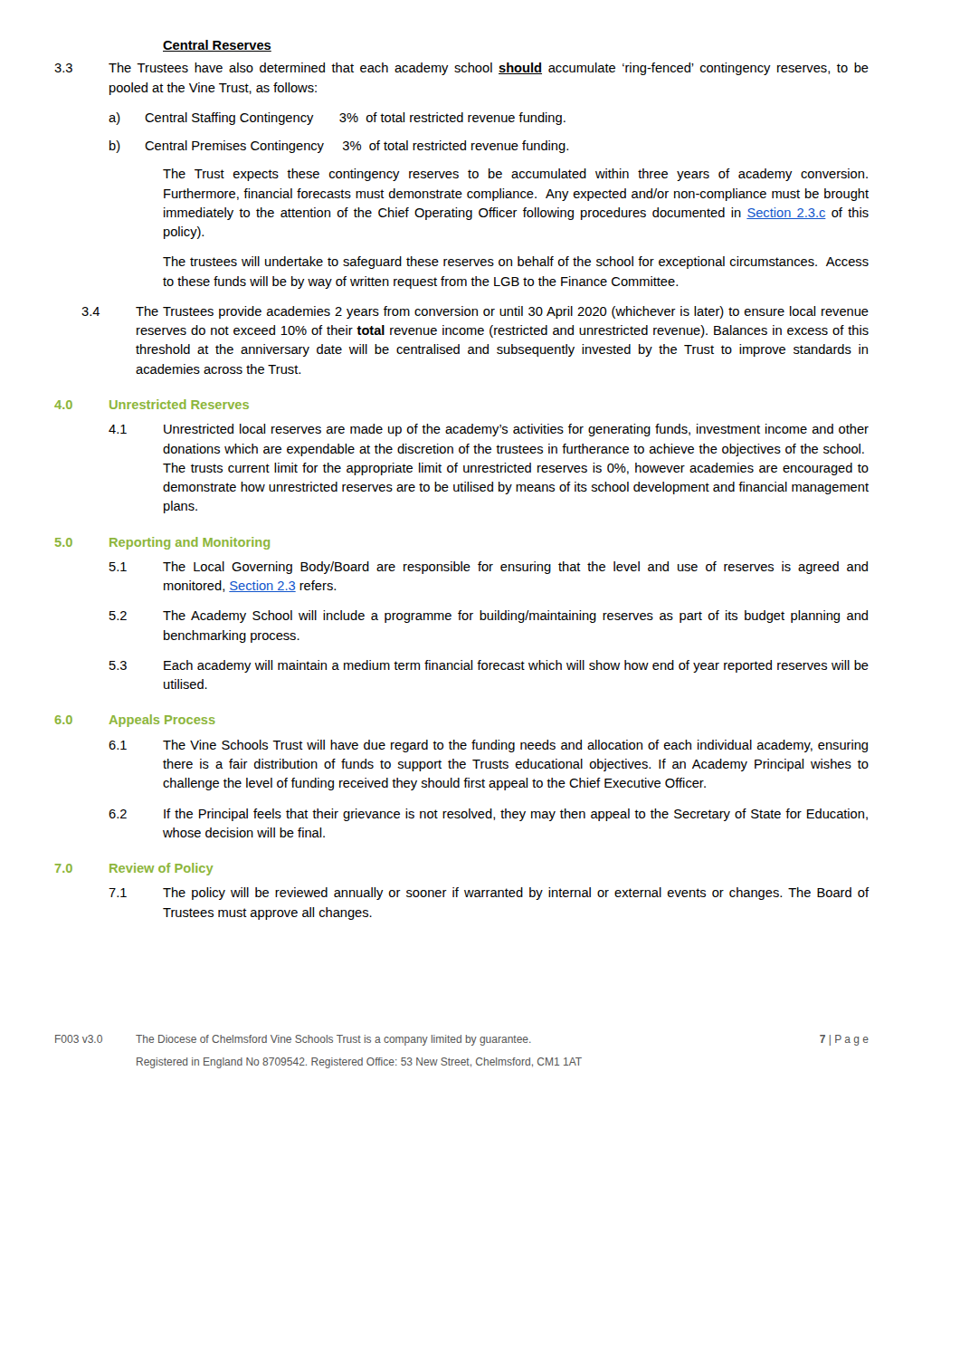Central Reserves
3.3
The Trustees have also determined that each academy school should accumulate ‘ring-fenced’ contingency reserves, to be pooled at the Vine Trust, as follows:
a)
Central Staffing Contingency 3% of total restricted revenue funding.
b)
Central Premises Contingency 3% of total restricted revenue funding.
The Trust expects these contingency reserves to be accumulated within three years of academy conversion. Furthermore, financial forecasts must demonstrate compliance. Any expected and/or non-compliance must be brought immediately to the attention of the Chief Operating Officer following procedures documented in Section 2.3.c of this policy).
The trustees will undertake to safeguard these reserves on behalf of the school for exceptional circumstances. Access to these funds will be by way of written request from the LGB to the Finance Committee.
3.4
The Trustees provide academies 2 years from conversion or until 30 April 2020 (whichever is later) to ensure local revenue reserves do not exceed 10% of their total revenue income (restricted and unrestricted revenue). Balances in excess of this threshold at the anniversary date will be centralised and subsequently invested by the Trust to improve standards in academies across the Trust.
4.0
Unrestricted Reserves
4.1
Unrestricted local reserves are made up of the academy’s activities for generating funds, investment income and other donations which are expendable at the discretion of the trustees in furtherance to achieve the objectives of the school. The trusts current limit for the appropriate limit of unrestricted reserves is 0%, however academies are encouraged to demonstrate how unrestricted reserves are to be utilised by means of its school development and financial management plans.
5.0
Reporting and Monitoring
5.1
The Local Governing Body/Board are responsible for ensuring that the level and use of reserves is agreed and monitored, Section 2.3 refers.
5.2
The Academy School will include a programme for building/maintaining reserves as part of its budget planning and benchmarking process.
5.3
Each academy will maintain a medium term financial forecast which will show how end of year reported reserves will be utilised.
6.0
Appeals Process
6.1
The Vine Schools Trust will have due regard to the funding needs and allocation of each individual academy, ensuring there is a fair distribution of funds to support the Trusts educational objectives. If an Academy Principal wishes to challenge the level of funding received they should first appeal to the Chief Executive Officer.
6.2
If the Principal feels that their grievance is not resolved, they may then appeal to the Secretary of State for Education, whose decision will be final.
7.0
Review of Policy
7.1
The policy will be reviewed annually or sooner if warranted by internal or external events or changes. The Board of Trustees must approve all changes.
F003 v3.0
The Diocese of Chelmsford Vine Schools Trust is a company limited by guarantee.
7 | P a g e
Registered in England No 8709542. Registered Office: 53 New Street, Chelmsford, CM1 1AT